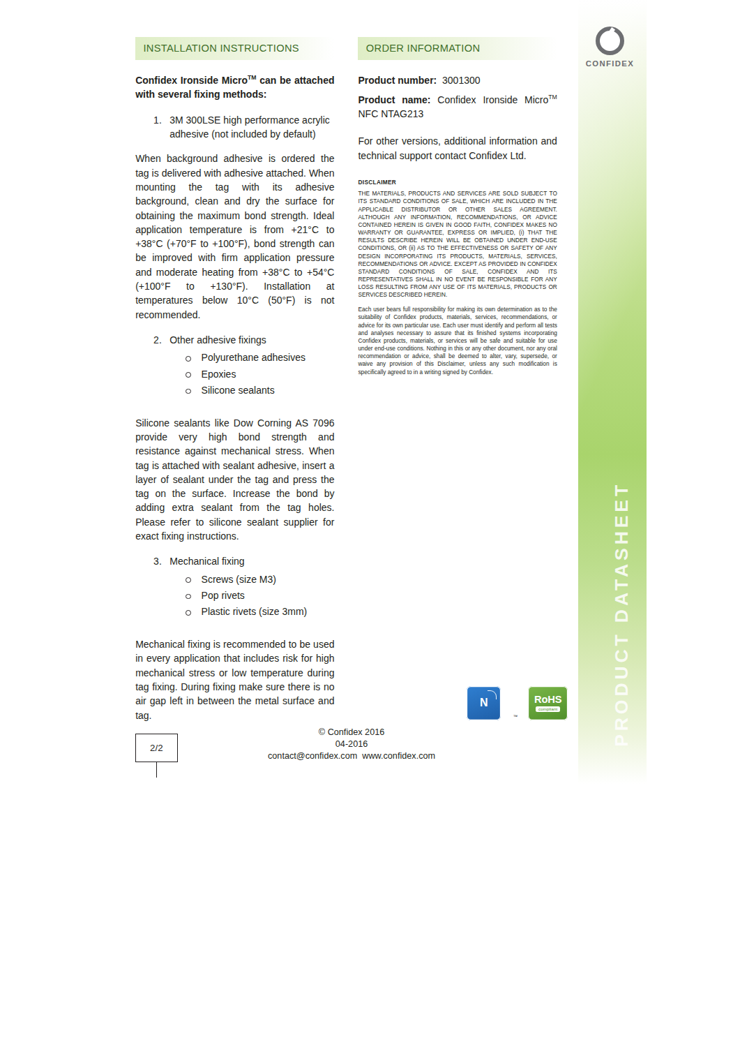Product Datasheet
CONFIDEX
INSTALLATION INSTRUCTIONS
Confidex Ironside MicroTM can be attached with several fixing methods:
3M 300LSE high performance acrylic adhesive (not included by default)
When background adhesive is ordered the tag is delivered with adhesive attached. When mounting the tag with its adhesive background, clean and dry the surface for obtaining the maximum bond strength. Ideal application temperature is from +21°C to +38°C (+70°F to +100°F), bond strength can be improved with firm application pressure and moderate heating from +38°C to +54°C (+100°F to +130°F). Installation at temperatures below 10°C (50°F) is not recommended.
Other adhesive fixings
Polyurethane adhesives
Epoxies
Silicone sealants
Silicone sealants like Dow Corning AS 7096 provide very high bond strength and resistance against mechanical stress. When tag is attached with sealant adhesive, insert a layer of sealant under the tag and press the tag on the surface. Increase the bond by adding extra sealant from the tag holes. Please refer to silicone sealant supplier for exact fixing instructions.
Mechanical fixing
Screws (size M3)
Pop rivets
Plastic rivets (size 3mm)
Mechanical fixing is recommended to be used in every application that includes risk for high mechanical stress or low temperature during tag fixing. During fixing make sure there is no air gap left in between the metal surface and tag.
ORDER INFORMATION
Product number: 3001300
Product name: Confidex Ironside MicroTM NFC NTAG213
For other versions, additional information and technical support contact Confidex Ltd.
DISCLAIMER
THE MATERIALS, PRODUCTS AND SERVICES ARE SOLD SUBJECT TO ITS STANDARD CONDITIONS OF SALE, WHICH ARE INCLUDED IN THE APPLICABLE DISTRIBUTOR OR OTHER SALES AGREEMENT. ALTHOUGH ANY INFORMATION, RECOMMENDATIONS, OR ADVICE CONTAINED HEREIN IS GIVEN IN GOOD FAITH, CONFIDEX MAKES NO WARRANTY OR GUARANTEE, EXPRESS OR IMPLIED, (i) THAT THE RESULTS DESCRIBE HEREIN WILL BE OBTAINED UNDER END-USE CONDITIONS, OR (ii) AS TO THE EFFECTIVENESS OR SAFETY OF ANY DESIGN INCORPORATING ITS PRODUCTS, MATERIALS, SERVICES, RECOMMENDATIONS OR ADVICE. EXCEPT AS PROVIDED IN CONFIDEX STANDARD CONDITIONS OF SALE, CONFIDEX AND ITS REPRESENTATIVES SHALL IN NO EVENT BE RESPONSIBLE FOR ANY LOSS RESULTING FROM ANY USE OF ITS MATERIALS, PRODUCTS OR SERVICES DESCRIBED HEREIN.
Each user bears full responsibility for making its own determination as to the suitability of Confidex products, materials, services, recommendations, or advice for its own particular use. Each user must identify and perform all tests and analyses necessary to assure that its finished systems incorporating Confidex products, materials, or services will be safe and suitable for use under end-use conditions. Nothing in this or any other document, nor any oral recommendation or advice, shall be deemed to alter, vary, supersede, or waive any provision of this Disclaimer, unless any such modification is specifically agreed to in a writing signed by Confidex.
™
RoHS
compliant
© Confidex 2016
04-2016
contact@confidex.com www.confidex.com
2/2